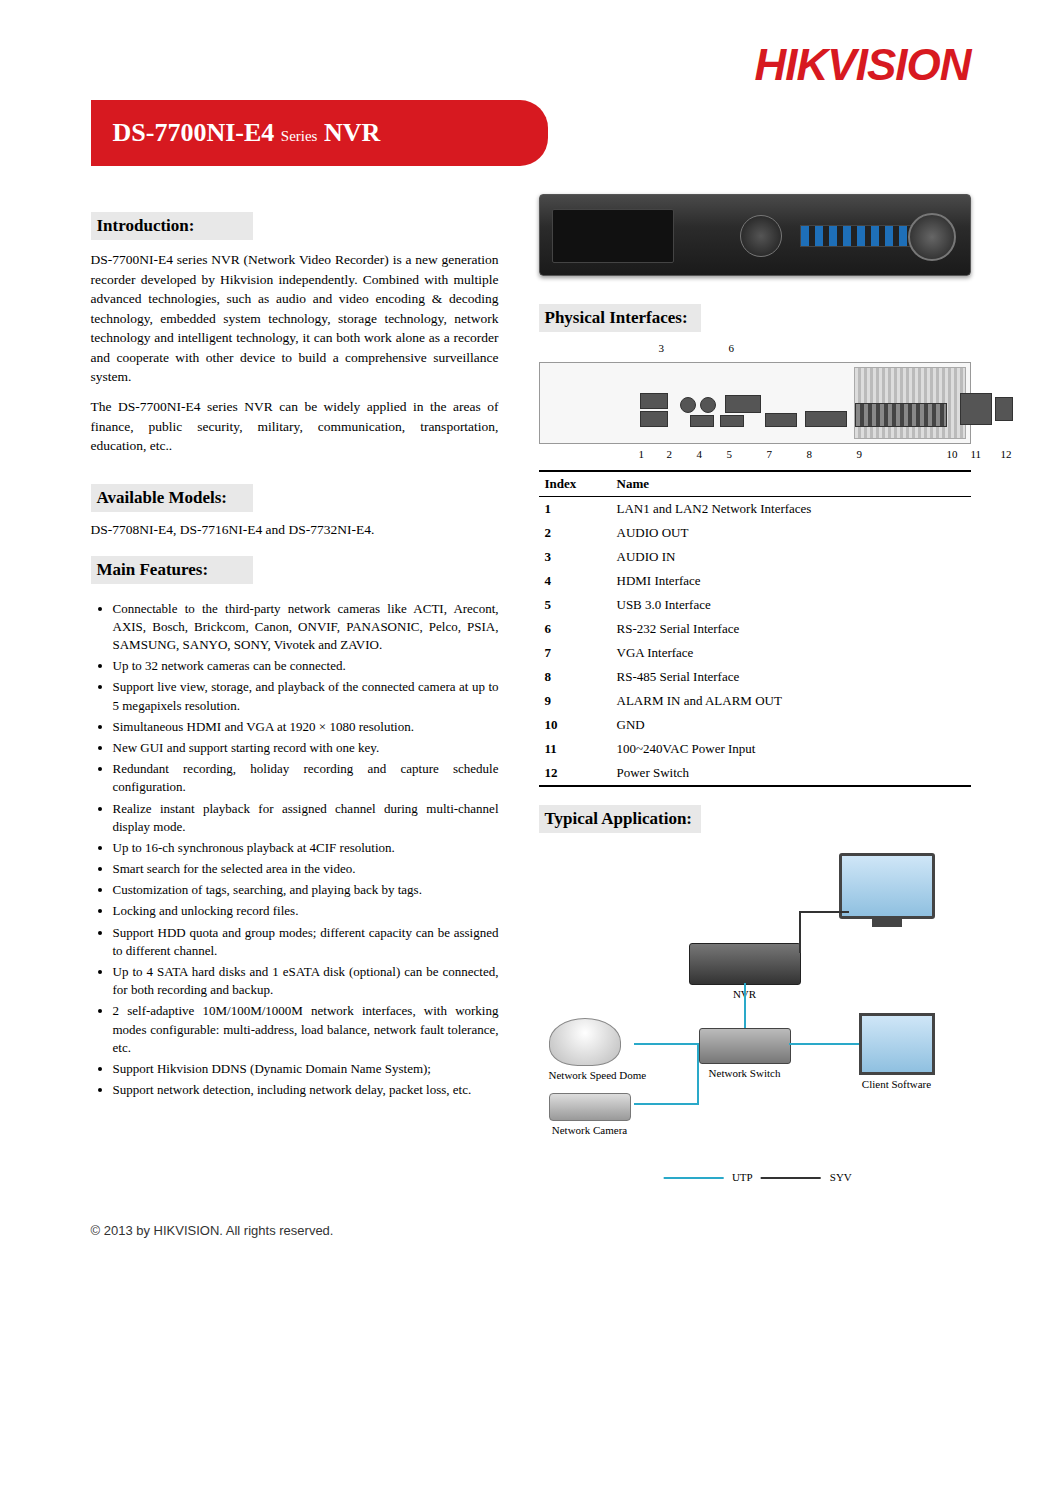HIKVISION
DS-7700NI-E4 Series NVR
Introduction:
DS-7700NI-E4 series NVR (Network Video Recorder) is a new generation recorder developed by Hikvision independently. Combined with multiple advanced technologies, such as audio and video encoding & decoding technology, embedded system technology, storage technology, network technology and intelligent technology, it can both work alone as a recorder and cooperate with other device to build a comprehensive surveillance system.
The DS-7700NI-E4 series NVR can be widely applied in the areas of finance, public security, military, communication, transportation, education, etc..
Available Models:
DS-7708NI-E4, DS-7716NI-E4 and DS-7732NI-E4.
Main Features:
Connectable to the third-party network cameras like ACTI, Arecont, AXIS, Bosch, Brickcom, Canon, ONVIF, PANASONIC, Pelco, PSIA, SAMSUNG, SANYO, SONY, Vivotek and ZAVIO.
Up to 32 network cameras can be connected.
Support live view, storage, and playback of the connected camera at up to 5 megapixels resolution.
Simultaneous HDMI and VGA at 1920 × 1080 resolution.
New GUI and support starting record with one key.
Redundant recording, holiday recording and capture schedule configuration.
Realize instant playback for assigned channel during multi-channel display mode.
Up to 16-ch synchronous playback at 4CIF resolution.
Smart search for the selected area in the video.
Customization of tags, searching, and playing back by tags.
Locking and unlocking record files.
Support HDD quota and group modes; different capacity can be assigned to different channel.
Up to 4 SATA hard disks and 1 eSATA disk (optional) can be connected, for both recording and backup.
2 self-adaptive 10M/100M/1000M network interfaces, with working modes configurable: multi-address, load balance, network fault tolerance, etc.
Support Hikvision DDNS (Dynamic Domain Name System);
Support network detection, including network delay, packet loss, etc.
Physical Interfaces:
3 6
1 2 4 5 7 8 9 10 11 12
| Index | Name |
| --- | --- |
| 1 | LAN1 and LAN2 Network Interfaces |
| 2 | AUDIO OUT |
| 3 | AUDIO IN |
| 4 | HDMI Interface |
| 5 | USB 3.0 Interface |
| 6 | RS-232 Serial Interface |
| 7 | VGA Interface |
| 8 | RS-485 Serial Interface |
| 9 | ALARM IN and ALARM OUT |
| 10 | GND |
| 11 | 100~240VAC Power Input |
| 12 | Power Switch |
Typical Application:
NVR
Network Switch
Network Speed Dome
Network Camera
Client Software
UTP SYV
© 2013 by HIKVISION. All rights reserved.